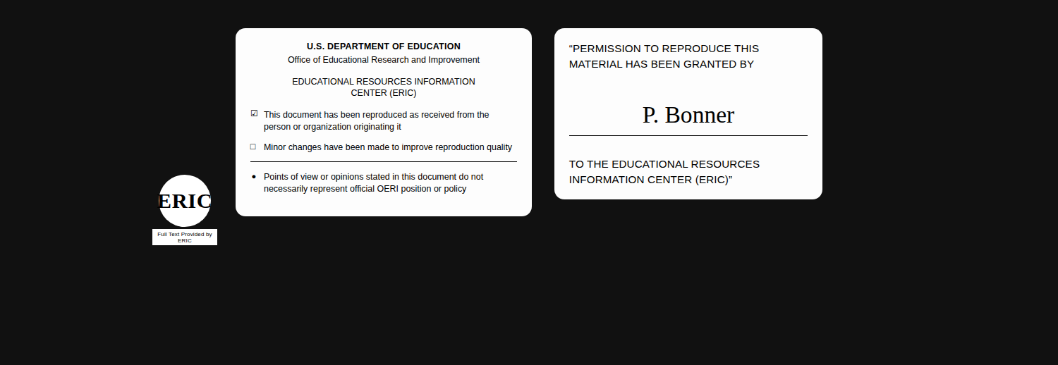U.S. DEPARTMENT OF EDUCATION
Office of Educational Research and Improvement
EDUCATIONAL RESOURCES INFORMATION
CENTER (ERIC)
This document has been reproduced as received from the person or organization originating it
Minor changes have been made to improve reproduction quality
Points of view or opinions stated in this document do not necessarily represent official OERI position or policy
“PERMISSION TO REPRODUCE THIS MATERIAL HAS BEEN GRANTED BY
P. Bonner
TO THE EDUCATIONAL RESOURCES INFORMATION CENTER (ERIC)”
ERIC
Full Text Provided by ERIC